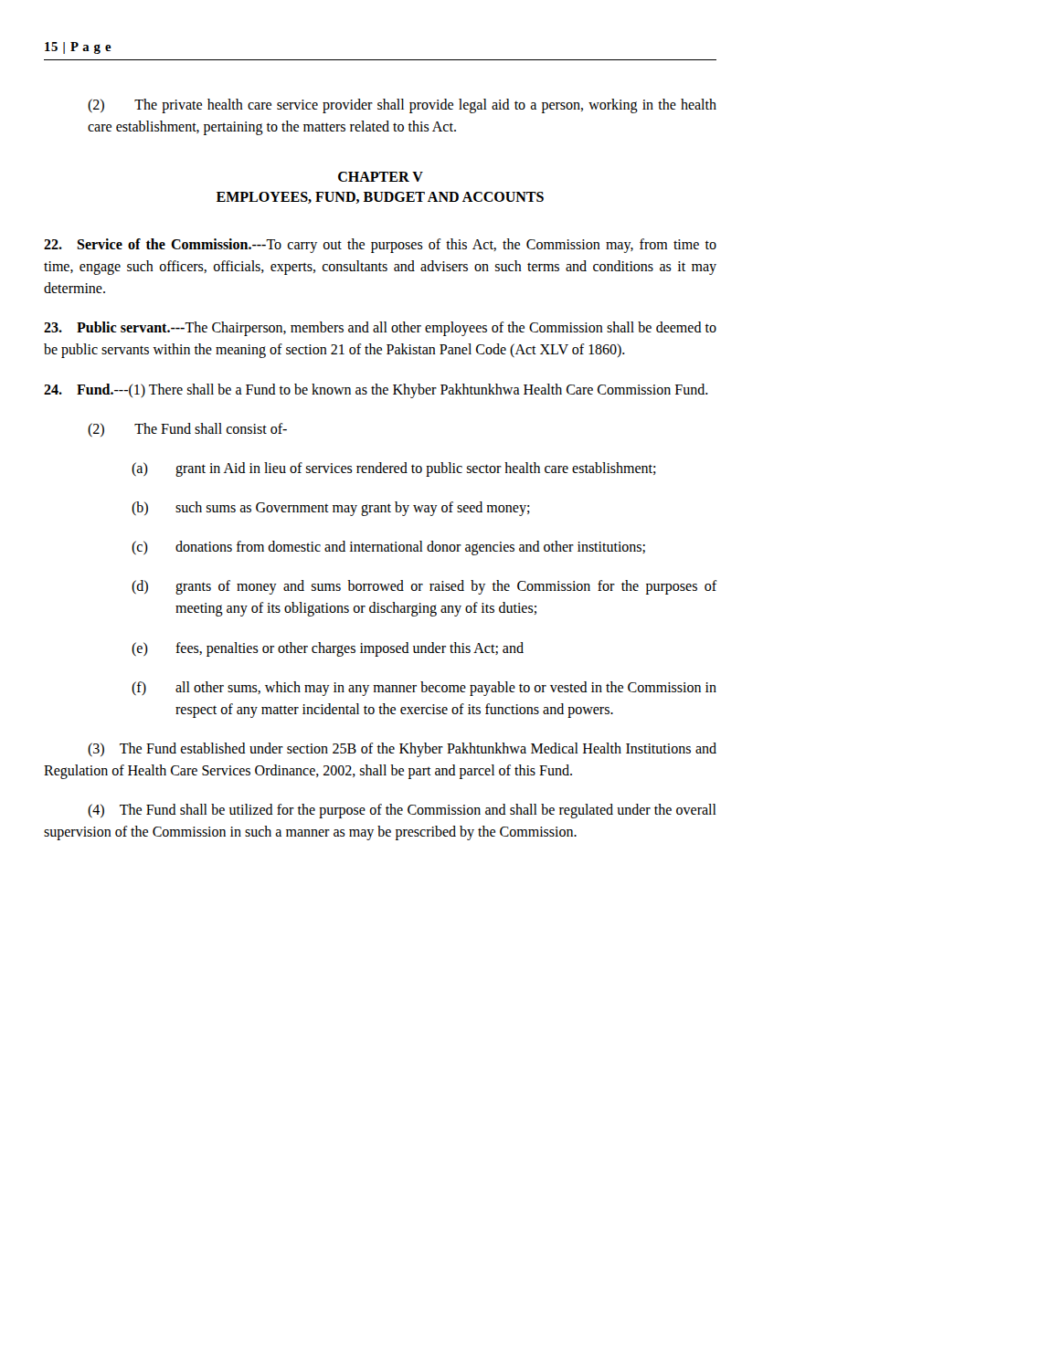15 | P a g e
(2) The private health care service provider shall provide legal aid to a person, working in the health care establishment, pertaining to the matters related to this Act.
CHAPTER V EMPLOYEES, FUND, BUDGET AND ACCOUNTS
22. Service of the Commission.---To carry out the purposes of this Act, the Commission may, from time to time, engage such officers, officials, experts, consultants and advisers on such terms and conditions as it may determine.
23. Public servant.---The Chairperson, members and all other employees of the Commission shall be deemed to be public servants within the meaning of section 21 of the Pakistan Panel Code (Act XLV of 1860).
24. Fund.---(1) There shall be a Fund to be known as the Khyber Pakhtunkhwa Health Care Commission Fund.
(2) The Fund shall consist of-
(a) grant in Aid in lieu of services rendered to public sector health care establishment;
(b) such sums as Government may grant by way of seed money;
(c) donations from domestic and international donor agencies and other institutions;
(d) grants of money and sums borrowed or raised by the Commission for the purposes of meeting any of its obligations or discharging any of its duties;
(e) fees, penalties or other charges imposed under this Act; and
(f) all other sums, which may in any manner become payable to or vested in the Commission in respect of any matter incidental to the exercise of its functions and powers.
(3) The Fund established under section 25B of the Khyber Pakhtunkhwa Medical Health Institutions and Regulation of Health Care Services Ordinance, 2002, shall be part and parcel of this Fund.
(4) The Fund shall be utilized for the purpose of the Commission and shall be regulated under the overall supervision of the Commission in such a manner as may be prescribed by the Commission.